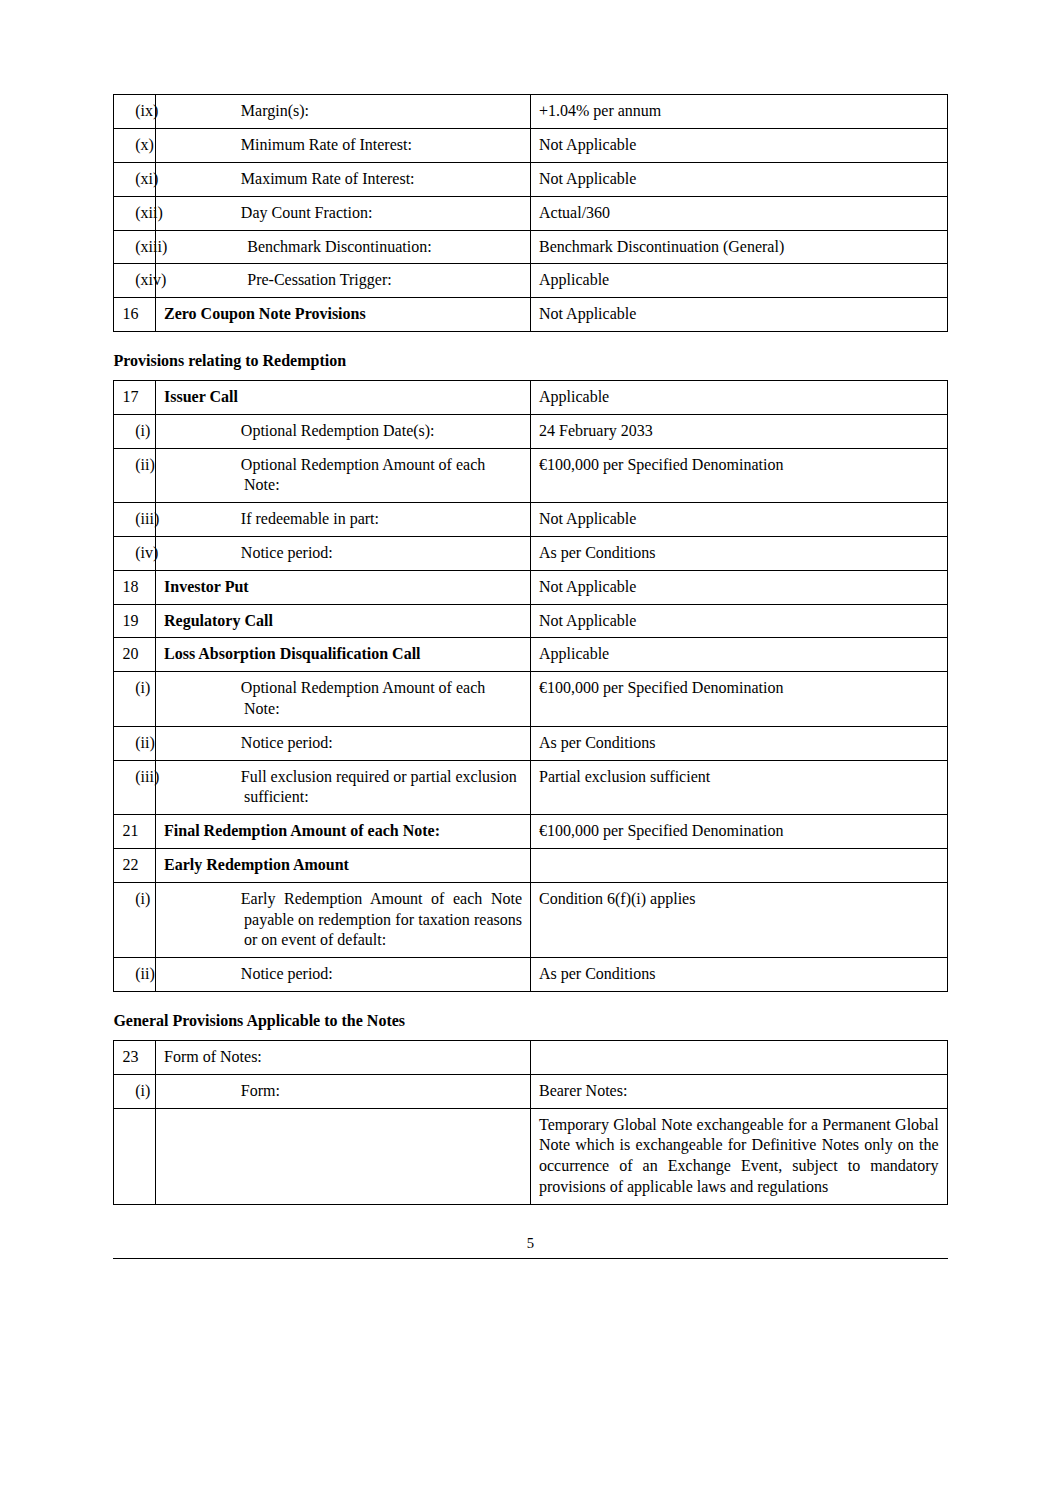| | (ix) Margin(s): | +1.04% per annum |
| | (x) Minimum Rate of Interest: | Not Applicable |
| | (xi) Maximum Rate of Interest: | Not Applicable |
| | (xii) Day Count Fraction: | Actual/360 |
| | (xiii) Benchmark Discontinuation: | Benchmark Discontinuation (General) |
| | (xiv) Pre-Cessation Trigger: | Applicable |
| 16 | Zero Coupon Note Provisions | Not Applicable |
Provisions relating to Redemption
| 17 | Issuer Call | Applicable |
| | (i) Optional Redemption Date(s): | 24 February 2033 |
| | (ii) Optional Redemption Amount of each Note: | €100,000 per Specified Denomination |
| | (iii) If redeemable in part: | Not Applicable |
| | (iv) Notice period: | As per Conditions |
| 18 | Investor Put | Not Applicable |
| 19 | Regulatory Call | Not Applicable |
| 20 | Loss Absorption Disqualification Call | Applicable |
| | (i) Optional Redemption Amount of each Note: | €100,000 per Specified Denomination |
| | (ii) Notice period: | As per Conditions |
| | (iii) Full exclusion required or partial exclusion sufficient: | Partial exclusion sufficient |
| 21 | Final Redemption Amount of each Note: | €100,000 per Specified Denomination |
| 22 | Early Redemption Amount | |
| | (i) Early Redemption Amount of each Note payable on redemption for taxation reasons or on event of default: | Condition 6(f)(i) applies |
| | (ii) Notice period: | As per Conditions |
General Provisions Applicable to the Notes
| 23 | Form of Notes: | |
| | (i) Form: | Bearer Notes: |
| | | Temporary Global Note exchangeable for a Permanent Global Note which is exchangeable for Definitive Notes only on the occurrence of an Exchange Event, subject to mandatory provisions of applicable laws and regulations |
5